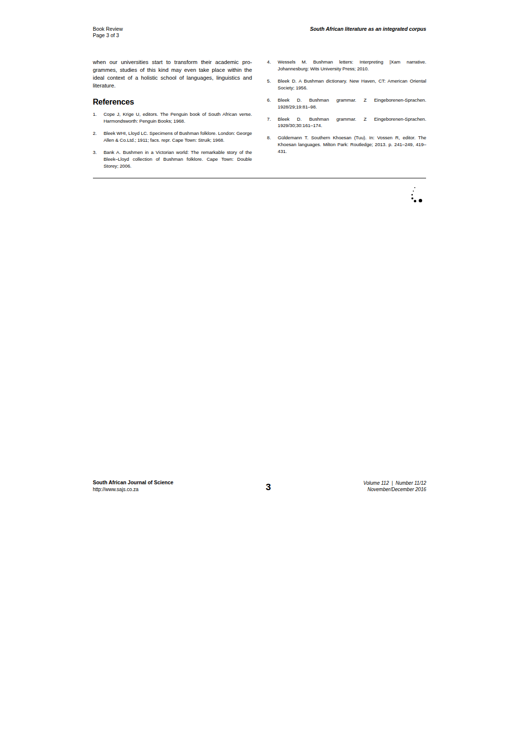Book Review
Page 3 of 3
South African literature as an integrated corpus
when our universities start to transform their academic programmes, studies of this kind may even take place within the ideal context of a holistic school of languages, linguistics and literature.
References
Cope J, Krige U, editors. The Penguin book of South African verse. Harmondsworth: Penguin Books; 1968.
Bleek WHI, Lloyd LC. Specimens of Bushman folklore. London: George Allen & Co.Ltd.; 1911; facs. repr. Cape Town: Struik; 1968.
Bank A. Bushmen in a Victorian world: The remarkable story of the Bleek–Lloyd collection of Bushman folklore. Cape Town: Double Storey; 2006.
Wessels M. Bushman letters: Interpreting |Xam narrative. Johannesburg: Wits University Press; 2010.
Bleek D. A Bushman dictionary. New Haven, CT: American Oriental Society; 1956.
Bleek D. Bushman grammar. Z Eingeborenen-Sprachen. 1928/29;19:81–98.
Bleek D. Bushman grammar. Z Eingeborenen-Sprachen. 1929/30;30:161–174.
Güldemann T. Southern Khoesan (Tuu). In: Vossen R, editor. The Khoesan languages. Milton Park: Routledge; 2013. p. 241–249, 419–431.
South African Journal of Science
http://www.sajs.co.za
3
Volume 112 | Number 11/12
November/December 2016